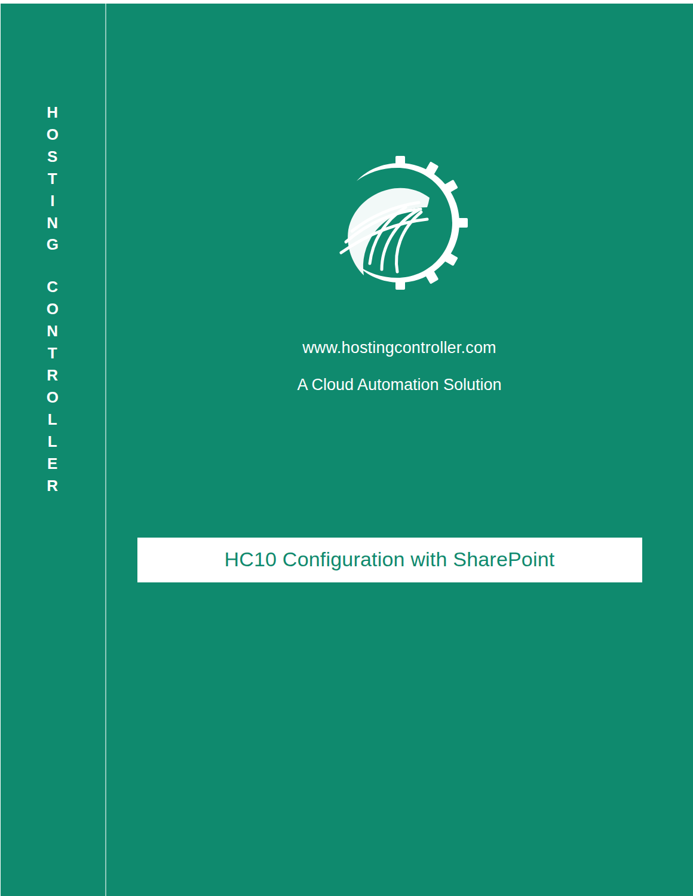H
O
S
T
I
N
G
C
O
N
T
R
O
L
L
E
R
www.hostingcontroller.com
A Cloud Automation Solution
HC10 Configuration with SharePoint